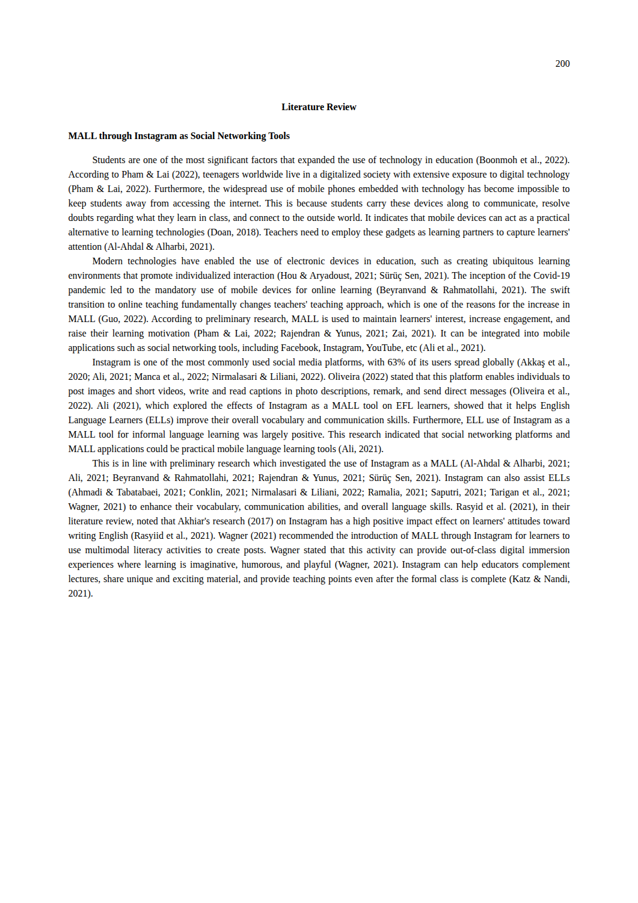200
Literature Review
MALL through Instagram as Social Networking Tools
Students are one of the most significant factors that expanded the use of technology in education (Boonmoh et al., 2022). According to Pham & Lai (2022), teenagers worldwide live in a digitalized society with extensive exposure to digital technology (Pham & Lai, 2022). Furthermore, the widespread use of mobile phones embedded with technology has become impossible to keep students away from accessing the internet. This is because students carry these devices along to communicate, resolve doubts regarding what they learn in class, and connect to the outside world. It indicates that mobile devices can act as a practical alternative to learning technologies (Doan, 2018). Teachers need to employ these gadgets as learning partners to capture learners' attention (Al-Ahdal & Alharbi, 2021).
Modern technologies have enabled the use of electronic devices in education, such as creating ubiquitous learning environments that promote individualized interaction (Hou & Aryadoust, 2021; Sürüç Sen, 2021). The inception of the Covid-19 pandemic led to the mandatory use of mobile devices for online learning (Beyranvand & Rahmatollahi, 2021). The swift transition to online teaching fundamentally changes teachers' teaching approach, which is one of the reasons for the increase in MALL (Guo, 2022). According to preliminary research, MALL is used to maintain learners' interest, increase engagement, and raise their learning motivation (Pham & Lai, 2022; Rajendran & Yunus, 2021; Zai, 2021). It can be integrated into mobile applications such as social networking tools, including Facebook, Instagram, YouTube, etc (Ali et al., 2021).
Instagram is one of the most commonly used social media platforms, with 63% of its users spread globally (Akkaş et al., 2020; Ali, 2021; Manca et al., 2022; Nirmalasari & Liliani, 2022). Oliveira (2022) stated that this platform enables individuals to post images and short videos, write and read captions in photo descriptions, remark, and send direct messages (Oliveira et al., 2022). Ali (2021), which explored the effects of Instagram as a MALL tool on EFL learners, showed that it helps English Language Learners (ELLs) improve their overall vocabulary and communication skills. Furthermore, ELL use of Instagram as a MALL tool for informal language learning was largely positive. This research indicated that social networking platforms and MALL applications could be practical mobile language learning tools (Ali, 2021).
This is in line with preliminary research which investigated the use of Instagram as a MALL (Al-Ahdal & Alharbi, 2021; Ali, 2021; Beyranvand & Rahmatollahi, 2021; Rajendran & Yunus, 2021; Sürüç Sen, 2021). Instagram can also assist ELLs (Ahmadi & Tabatabaei, 2021; Conklin, 2021; Nirmalasari & Liliani, 2022; Ramalia, 2021; Saputri, 2021; Tarigan et al., 2021; Wagner, 2021) to enhance their vocabulary, communication abilities, and overall language skills. Rasyid et al. (2021), in their literature review, noted that Akhiar's research (2017) on Instagram has a high positive impact effect on learners' attitudes toward writing English (Rasyiid et al., 2021). Wagner (2021) recommended the introduction of MALL through Instagram for learners to use multimodal literacy activities to create posts. Wagner stated that this activity can provide out-of-class digital immersion experiences where learning is imaginative, humorous, and playful (Wagner, 2021). Instagram can help educators complement lectures, share unique and exciting material, and provide teaching points even after the formal class is complete (Katz & Nandi, 2021).